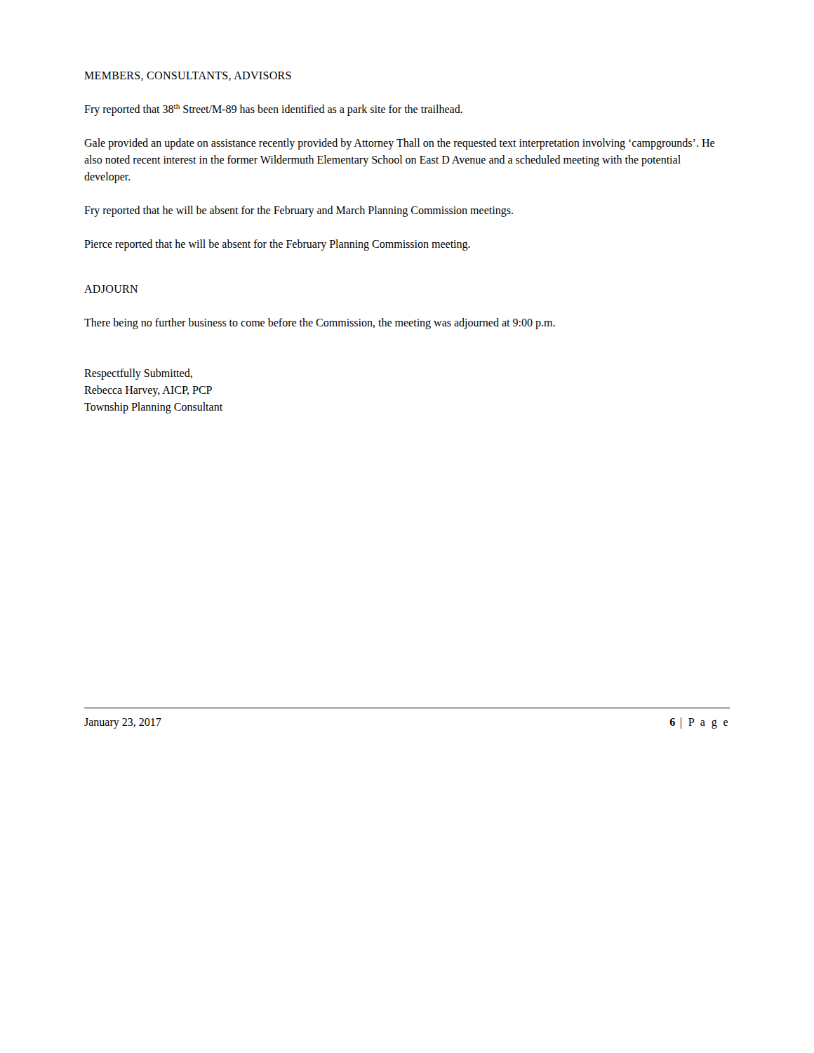MEMBERS, CONSULTANTS, ADVISORS
Fry reported that 38th Street/M-89 has been identified as a park site for the trailhead.
Gale provided an update on assistance recently provided by Attorney Thall on the requested text interpretation involving ‘campgrounds’. He also noted recent interest in the former Wildermuth Elementary School on East D Avenue and a scheduled meeting with the potential developer.
Fry reported that he will be absent for the February and March Planning Commission meetings.
Pierce reported that he will be absent for the February Planning Commission meeting.
ADJOURN
There being no further business to come before the Commission, the meeting was adjourned at 9:00 p.m.
Respectfully Submitted,
Rebecca Harvey, AICP, PCP
Township Planning Consultant
January 23, 2017 6 | P a g e